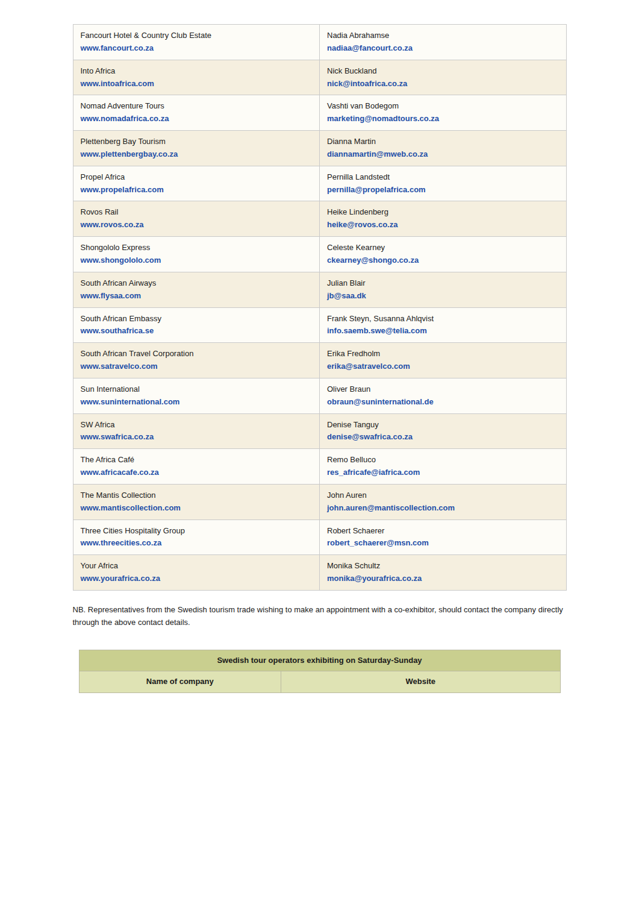| Fancourt Hotel & Country Club Estate www.fancourt.co.za | Nadia Abrahamse nadiaa@fancourt.co.za |
| Into Africa www.intoafrica.com | Nick Buckland nick@intoafrica.co.za |
| Nomad Adventure Tours www.nomadafrica.co.za | Vashti van Bodegom marketing@nomadtours.co.za |
| Plettenberg Bay Tourism www.plettenbergbay.co.za | Dianna Martin diannamartin@mweb.co.za |
| Propel Africa www.propelafrica.com | Pernilla Landstedt pernilla@propelafrica.com |
| Rovos Rail www.rovos.co.za | Heike Lindenberg heike@rovos.co.za |
| Shongololo Express www.shongololo.com | Celeste Kearney ckearney@shongo.co.za |
| South African Airways www.flysaa.com | Julian Blair jb@saa.dk |
| South African Embassy www.southafrica.se | Frank Steyn, Susanna Ahlqvist info.saemb.swe@telia.com |
| South African Travel Corporation www.satravelco.com | Erika Fredholm erika@satravelco.com |
| Sun International www.suninternational.com | Oliver Braun obraun@suninternational.de |
| SW Africa www.swafrica.co.za | Denise Tanguy denise@swafrica.co.za |
| The Africa Café www.africacafe.co.za | Remo Belluco res_africafe@iafrica.com |
| The Mantis Collection www.mantiscollection.com | John Auren john.auren@mantiscollection.com |
| Three Cities Hospitality Group www.threecities.co.za | Robert Schaerer robert_schaerer@msn.com |
| Your Africa www.yourafrica.co.za | Monika Schultz monika@yourafrica.co.za |
NB. Representatives from the Swedish tourism trade wishing to make an appointment with a co-exhibitor, should contact the company directly through the above contact details.
| Swedish tour operators exhibiting on Saturday-Sunday |
| --- |
| Name of company | Website |